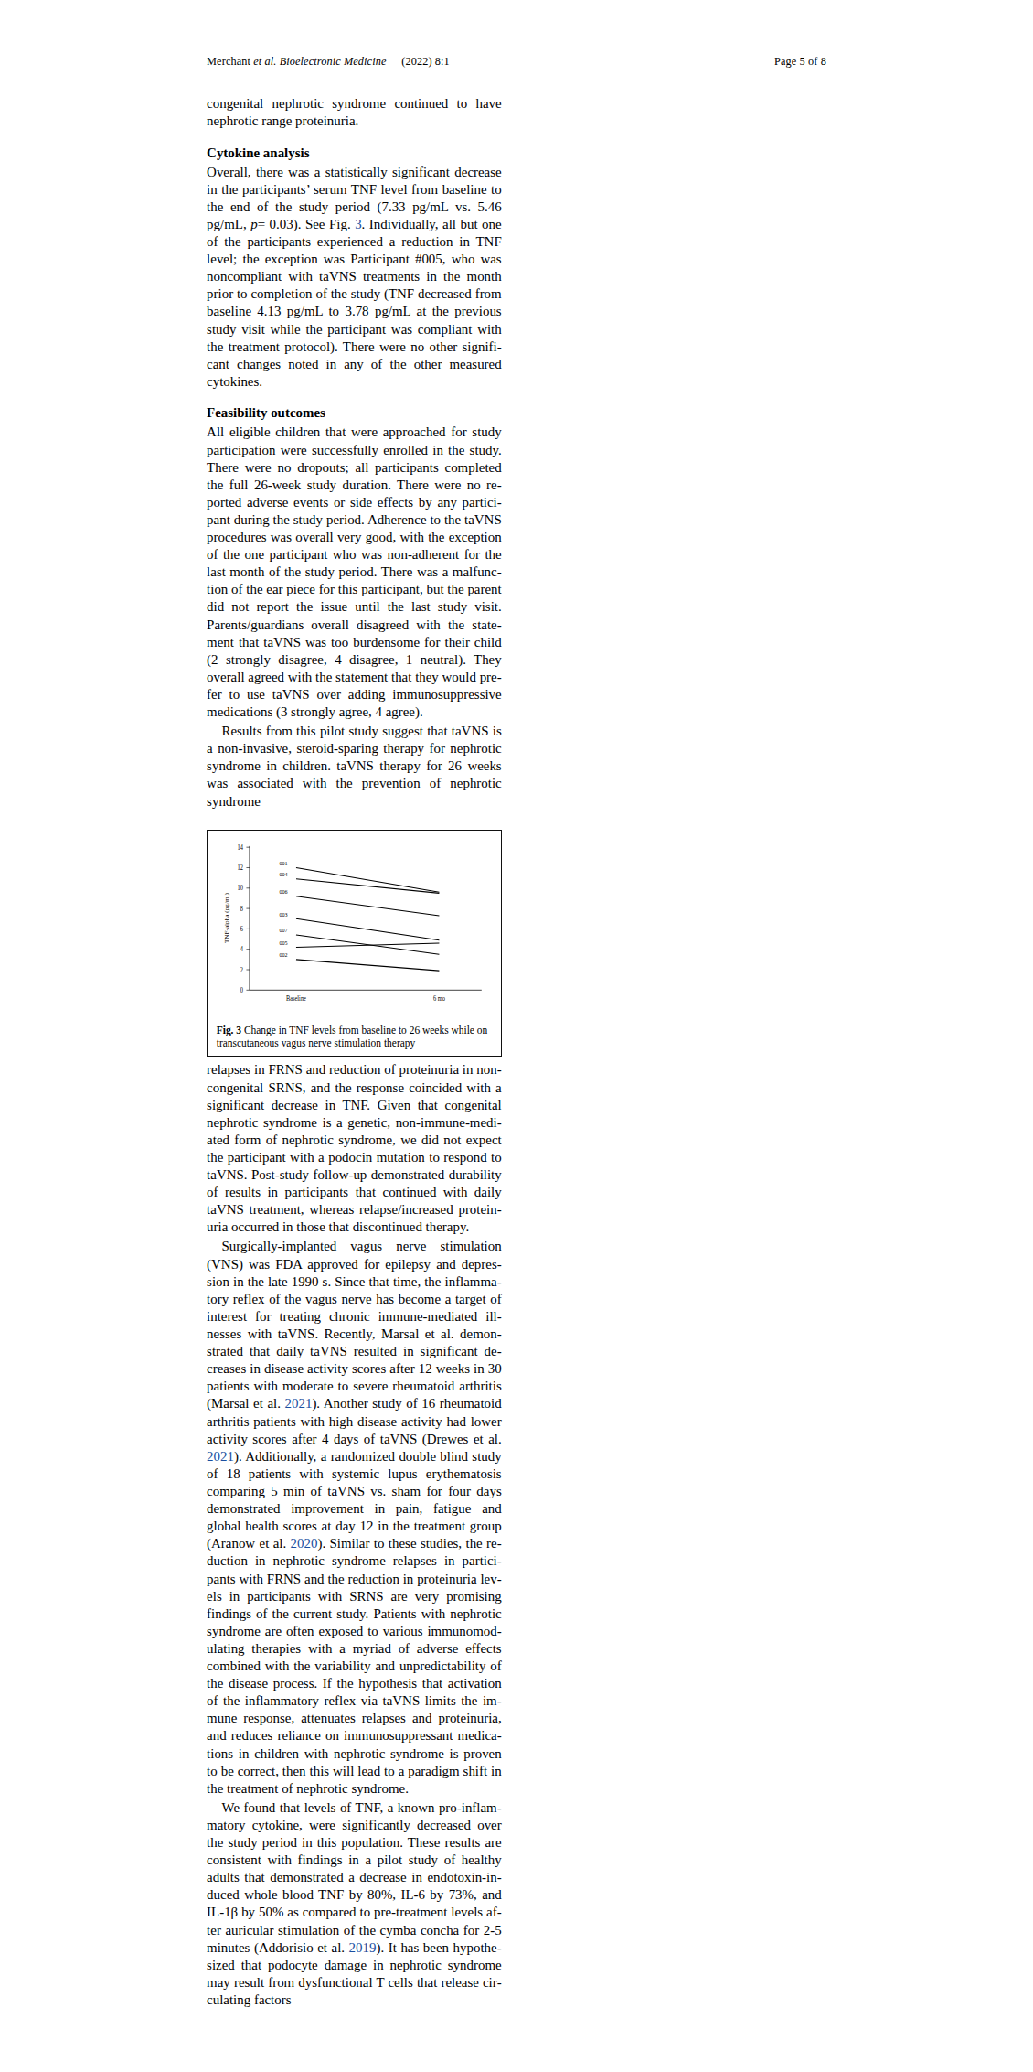Merchant et al. Bioelectronic Medicine (2022) 8:1
Page 5 of 8
congenital nephrotic syndrome continued to have nephrotic range proteinuria.
Cytokine analysis
Overall, there was a statistically significant decrease in the participants’ serum TNF level from baseline to the end of the study period (7.33 pg/mL vs. 5.46 pg/mL, p= 0.03). See Fig. 3. Individually, all but one of the participants experienced a reduction in TNF level; the exception was Participant #005, who was noncompliant with taVNS treatments in the month prior to completion of the study (TNF decreased from baseline 4.13 pg/mL to 3.78 pg/mL at the previous study visit while the participant was compliant with the treatment protocol). There were no other significant changes noted in any of the other measured cytokines.
Feasibility outcomes
All eligible children that were approached for study participation were successfully enrolled in the study. There were no dropouts; all participants completed the full 26-week study duration. There were no reported adverse events or side effects by any participant during the study period. Adherence to the taVNS procedures was overall very good, with the exception of the one participant who was non-adherent for the last month of the study period. There was a malfunction of the ear piece for this participant, but the parent did not report the issue until the last study visit. Parents/guardians overall disagreed with the statement that taVNS was too burdensome for their child (2 strongly disagree, 4 disagree, 1 neutral). They overall agreed with the statement that they would prefer to use taVNS over adding immunosuppressive medications (3 strongly agree, 4 agree).
Results from this pilot study suggest that taVNS is a non-invasive, steroid-sparing therapy for nephrotic syndrome in children. taVNS therapy for 26 weeks was associated with the prevention of nephrotic syndrome
0 2 4 6 8 10 12 14 TNF-alpha (pg/ml) Baseline 6 mo 001 004 006 003 007 005 002
Fig. 3 Change in TNF levels from baseline to 26 weeks while on transcutaneous vagus nerve stimulation therapy
relapses in FRNS and reduction of proteinuria in non-congenital SRNS, and the response coincided with a significant decrease in TNF. Given that congenital nephrotic syndrome is a genetic, non-immune-mediated form of nephrotic syndrome, we did not expect the participant with a podocin mutation to respond to taVNS. Post-study follow-up demonstrated durability of results in participants that continued with daily taVNS treatment, whereas relapse/increased proteinuria occurred in those that discontinued therapy.
Surgically-implanted vagus nerve stimulation (VNS) was FDA approved for epilepsy and depression in the late 1990 s. Since that time, the inflammatory reflex of the vagus nerve has become a target of interest for treating chronic immune-mediated illnesses with taVNS. Recently, Marsal et al. demonstrated that daily taVNS resulted in significant decreases in disease activity scores after 12 weeks in 30 patients with moderate to severe rheumatoid arthritis (Marsal et al. 2021). Another study of 16 rheumatoid arthritis patients with high disease activity had lower activity scores after 4 days of taVNS (Drewes et al. 2021). Additionally, a randomized double blind study of 18 patients with systemic lupus erythematosis comparing 5 min of taVNS vs. sham for four days demonstrated improvement in pain, fatigue and global health scores at day 12 in the treatment group (Aranow et al. 2020). Similar to these studies, the reduction in nephrotic syndrome relapses in participants with FRNS and the reduction in proteinuria levels in participants with SRNS are very promising findings of the current study. Patients with nephrotic syndrome are often exposed to various immunomodulating therapies with a myriad of adverse effects combined with the variability and unpredictability of the disease process. If the hypothesis that activation of the inflammatory reflex via taVNS limits the immune response, attenuates relapses and proteinuria, and reduces reliance on immunosuppressant medications in children with nephrotic syndrome is proven to be correct, then this will lead to a paradigm shift in the treatment of nephrotic syndrome.
We found that levels of TNF, a known pro-inflammatory cytokine, were significantly decreased over the study period in this population. These results are consistent with findings in a pilot study of healthy adults that demonstrated a decrease in endotoxin-induced whole blood TNF by 80%, IL-6 by 73%, and IL-1β by 50% as compared to pre-treatment levels after auricular stimulation of the cymba concha for 2-5 minutes (Addorisio et al. 2019). It has been hypothesized that podocyte damage in nephrotic syndrome may result from dysfunctional T cells that release circulating factors